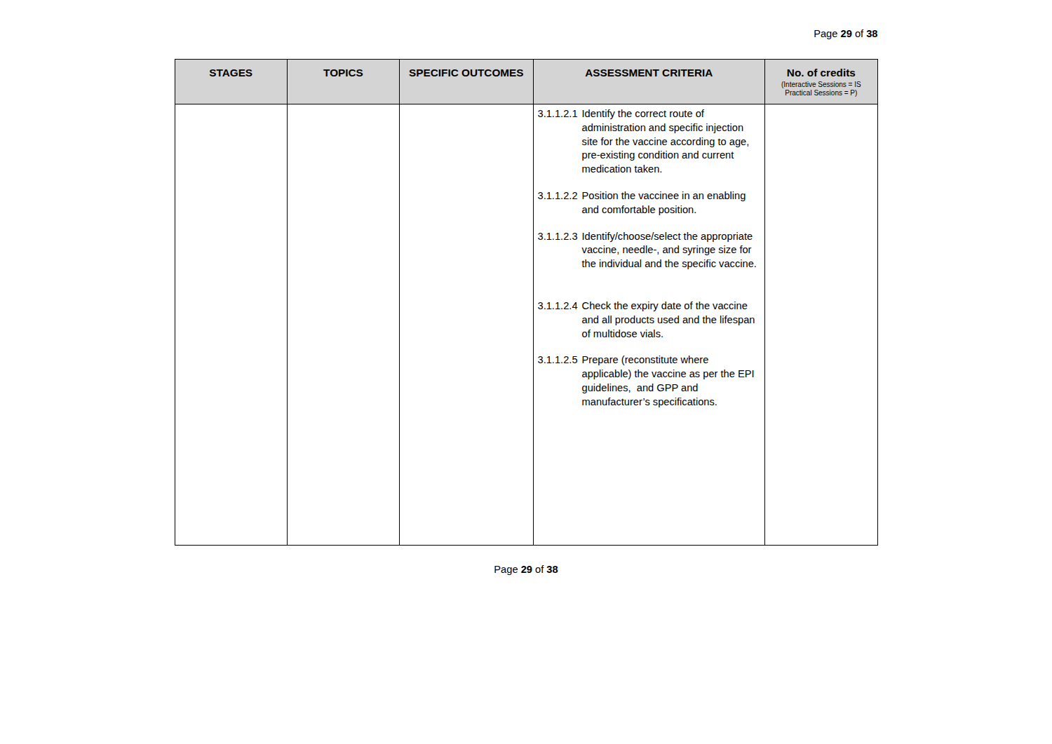Page 29 of 38
| STAGES | TOPICS | SPECIFIC OUTCOMES | ASSESSMENT CRITERIA | No. of credits (Interactive Sessions = IS Practical Sessions = P) |
| --- | --- | --- | --- | --- |
| | | | 3.1.1.2.1 Identify the correct route of administration and specific injection site for the vaccine according to age, pre-existing condition and current medication taken. 3.1.1.2.2 Position the vaccinee in an enabling and comfortable position. 3.1.1.2.3 Identify/choose/select the appropriate vaccine, needle-, and syringe size for the individual and the specific vaccine. 3.1.1.2.4 Check the expiry date of the vaccine and all products used and the lifespan of multidose vials. 3.1.1.2.5 Prepare (reconstitute where applicable) the vaccine as per the EPI guidelines, and GPP and manufacturer’s specifications. | |
Page 29 of 38